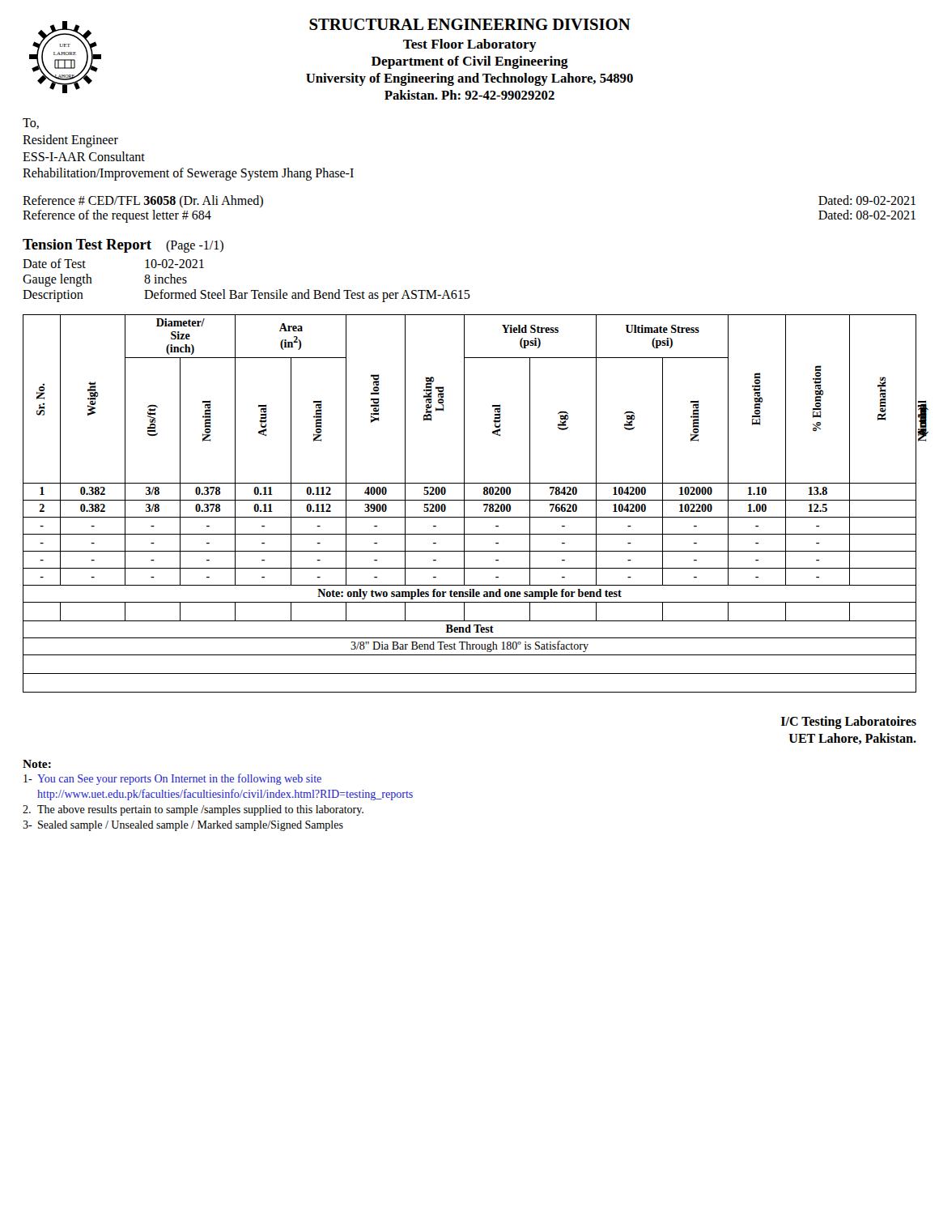UET LAHORE LAHORE
STRUCTURAL ENGINEERING DIVISION
Test Floor Laboratory
Department of Civil Engineering
University of Engineering and Technology Lahore, 54890
Pakistan. Ph: 92-42-99029202
To,
Resident Engineer
ESS-I-AAR Consultant
Rehabilitation/Improvement of Sewerage System Jhang Phase-I
Reference # CED/TFL 36058 (Dr. Ali Ahmed)
Dated: 09-02-2021
Reference of the request letter # 684
Dated: 08-02-2021
Tension Test Report
(Page -1/1)
| Date of Test | 10-02-2021 |
| Gauge length | 8 inches |
| Description | Deformed Steel Bar Tensile and Bend Test as per ASTM-A615 |
| Sr. No. | Weight | Diameter/ Size (inch) | Area (in 2 ) | Yield load | Breaking Load | Yield Stress (psi) | Ultimate Stress (psi) | Elongation | % Elongation | Remarks |
| (lbs/ft) | Nominal | Actual | Nominal | Actual | (kg) | (kg) | Nominal | Actual | Nominal | Actual | (inch) |
| 1 | 0.382 | 3/8 | 0.378 | 0.11 | 0.112 | 4000 | 5200 | 80200 | 78420 | 104200 | 102000 | 1.10 | 13.8 | |
| 2 | 0.382 | 3/8 | 0.378 | 0.11 | 0.112 | 3900 | 5200 | 78200 | 76620 | 104200 | 102200 | 1.00 | 12.5 | |
| - | - | - | - | - | - | - | - | - | - | - | - | - | - | |
| - | - | - | - | - | - | - | - | - | - | - | - | - | - | |
| - | - | - | - | - | - | - | - | - | - | - | - | - | - | |
| - | - | - | - | - | - | - | - | - | - | - | - | - | - | |
| Note: only two samples for tensile and one sample for bend test |
| Bend Test |
| 3/8" Dia Bar Bend Test Through 180º is Satisfactory |
I/C Testing Laboratoires
UET Lahore, Pakistan.
Note:
1-
You can See your reports On Internet in the following web site
http://www.uet.edu.pk/faculties/facultiesinfo/civil/index.html?RID=testing_reports
2.
The above results pertain to sample /samples supplied to this laboratory.
3-
Sealed sample / Unsealed sample / Marked sample/Signed Samples